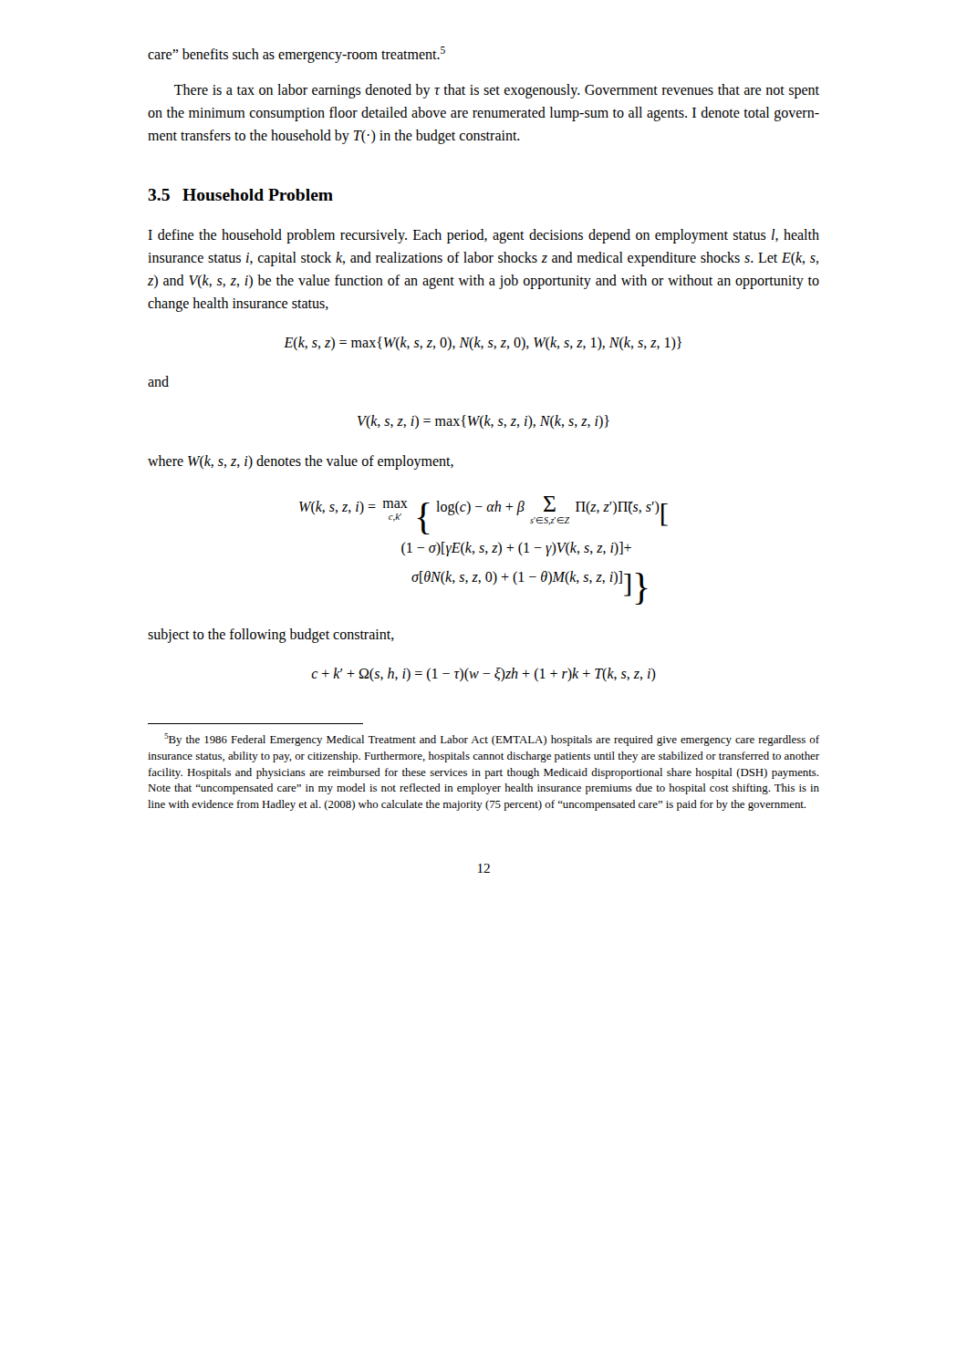care” benefits such as emergency-room treatment.5
There is a tax on labor earnings denoted by τ that is set exogenously. Government revenues that are not spent on the minimum consumption floor detailed above are renumerated lump-sum to all agents. I denote total government transfers to the household by T(·) in the budget constraint.
3.5 Household Problem
I define the household problem recursively. Each period, agent decisions depend on employment status l, health insurance status i, capital stock k, and realizations of labor shocks z and medical expenditure shocks s. Let E(k, s, z) and V(k, s, z, i) be the value function of an agent with a job opportunity and with or without an opportunity to change health insurance status,
E(k, s, z) = max{W(k, s, z, 0), N(k, s, z, 0), W(k, s, z, 1), N(k, s, z, 1)}
and
V(k, s, z, i) = max{W(k, s, z, i), N(k, s, z, i)}
where W(k, s, z, i) denotes the value of employment,
W(k, s, z, i) = maxc,k′ { log(c) − αh + β Σs′∈S,z′∈Z Π(z, z′)Π̃(s, s′)[
(1 − σ)[γE(k, s, z) + (1 − γ)V(k, s, z, i)]+
σ[θN(k, s, z, 0) + (1 − θ)M(k, s, z, i)]]}
subject to the following budget constraint,
c + k′ + Ω(s, h, i) = (1 − τ)(w − ξ)zh + (1 + r)k + T(k, s, z, i)
5By the 1986 Federal Emergency Medical Treatment and Labor Act (EMTALA) hospitals are required give emergency care regardless of insurance status, ability to pay, or citizenship. Furthermore, hospitals cannot discharge patients until they are stabilized or transferred to another facility. Hospitals and physicians are reimbursed for these services in part though Medicaid disproportional share hospital (DSH) payments. Note that “uncompensated care” in my model is not reflected in employer health insurance premiums due to hospital cost shifting. This is in line with evidence from Hadley et al. (2008) who calculate the majority (75 percent) of “uncompensated care” is paid for by the government.
12